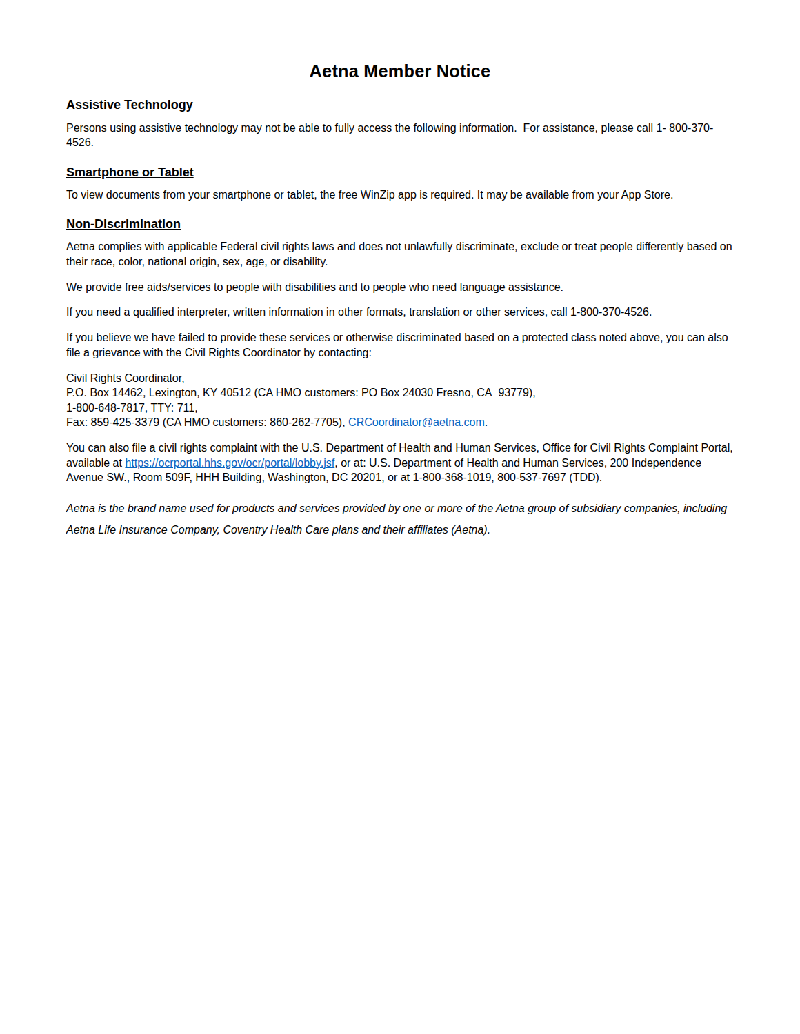Aetna Member Notice
Assistive Technology
Persons using assistive technology may not be able to fully access the following information. For assistance, please call 1- 800-370-4526.
Smartphone or Tablet
To view documents from your smartphone or tablet, the free WinZip app is required. It may be available from your App Store.
Non-Discrimination
Aetna complies with applicable Federal civil rights laws and does not unlawfully discriminate, exclude or treat people differently based on their race, color, national origin, sex, age, or disability.
We provide free aids/services to people with disabilities and to people who need language assistance.
If you need a qualified interpreter, written information in other formats, translation or other services, call 1-800-370-4526.
If you believe we have failed to provide these services or otherwise discriminated based on a protected class noted above, you can also file a grievance with the Civil Rights Coordinator by contacting:
Civil Rights Coordinator,
P.O. Box 14462, Lexington, KY 40512 (CA HMO customers: PO Box 24030 Fresno, CA 93779),
1-800-648-7817, TTY: 711,
Fax: 859-425-3379 (CA HMO customers: 860-262-7705), CRCoordinator@aetna.com.
You can also file a civil rights complaint with the U.S. Department of Health and Human Services, Office for Civil Rights Complaint Portal, available at https://ocrportal.hhs.gov/ocr/portal/lobby.jsf, or at: U.S. Department of Health and Human Services, 200 Independence Avenue SW., Room 509F, HHH Building, Washington, DC 20201, or at 1-800-368-1019, 800-537-7697 (TDD).
Aetna is the brand name used for products and services provided by one or more of the Aetna group of subsidiary companies, including Aetna Life Insurance Company, Coventry Health Care plans and their affiliates (Aetna).